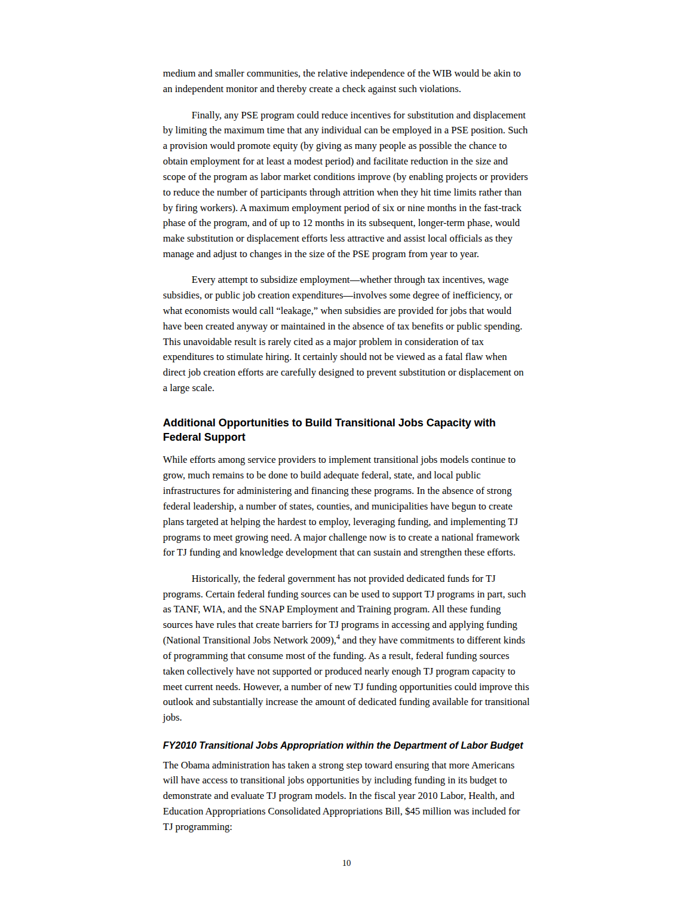medium and smaller communities, the relative independence of the WIB would be akin to an independent monitor and thereby create a check against such violations.
Finally, any PSE program could reduce incentives for substitution and displacement by limiting the maximum time that any individual can be employed in a PSE position. Such a provision would promote equity (by giving as many people as possible the chance to obtain employment for at least a modest period) and facilitate reduction in the size and scope of the program as labor market conditions improve (by enabling projects or providers to reduce the number of participants through attrition when they hit time limits rather than by firing workers). A maximum employment period of six or nine months in the fast-track phase of the program, and of up to 12 months in its subsequent, longer-term phase, would make substitution or displacement efforts less attractive and assist local officials as they manage and adjust to changes in the size of the PSE program from year to year.
Every attempt to subsidize employment—whether through tax incentives, wage subsidies, or public job creation expenditures—involves some degree of inefficiency, or what economists would call “leakage,” when subsidies are provided for jobs that would have been created anyway or maintained in the absence of tax benefits or public spending. This unavoidable result is rarely cited as a major problem in consideration of tax expenditures to stimulate hiring. It certainly should not be viewed as a fatal flaw when direct job creation efforts are carefully designed to prevent substitution or displacement on a large scale.
Additional Opportunities to Build Transitional Jobs Capacity with Federal Support
While efforts among service providers to implement transitional jobs models continue to grow, much remains to be done to build adequate federal, state, and local public infrastructures for administering and financing these programs. In the absence of strong federal leadership, a number of states, counties, and municipalities have begun to create plans targeted at helping the hardest to employ, leveraging funding, and implementing TJ programs to meet growing need. A major challenge now is to create a national framework for TJ funding and knowledge development that can sustain and strengthen these efforts.
Historically, the federal government has not provided dedicated funds for TJ programs. Certain federal funding sources can be used to support TJ programs in part, such as TANF, WIA, and the SNAP Employment and Training program. All these funding sources have rules that create barriers for TJ programs in accessing and applying funding (National Transitional Jobs Network 2009),4 and they have commitments to different kinds of programming that consume most of the funding. As a result, federal funding sources taken collectively have not supported or produced nearly enough TJ program capacity to meet current needs. However, a number of new TJ funding opportunities could improve this outlook and substantially increase the amount of dedicated funding available for transitional jobs.
FY2010 Transitional Jobs Appropriation within the Department of Labor Budget
The Obama administration has taken a strong step toward ensuring that more Americans will have access to transitional jobs opportunities by including funding in its budget to demonstrate and evaluate TJ program models. In the fiscal year 2010 Labor, Health, and Education Appropriations Consolidated Appropriations Bill, $45 million was included for TJ programming:
10